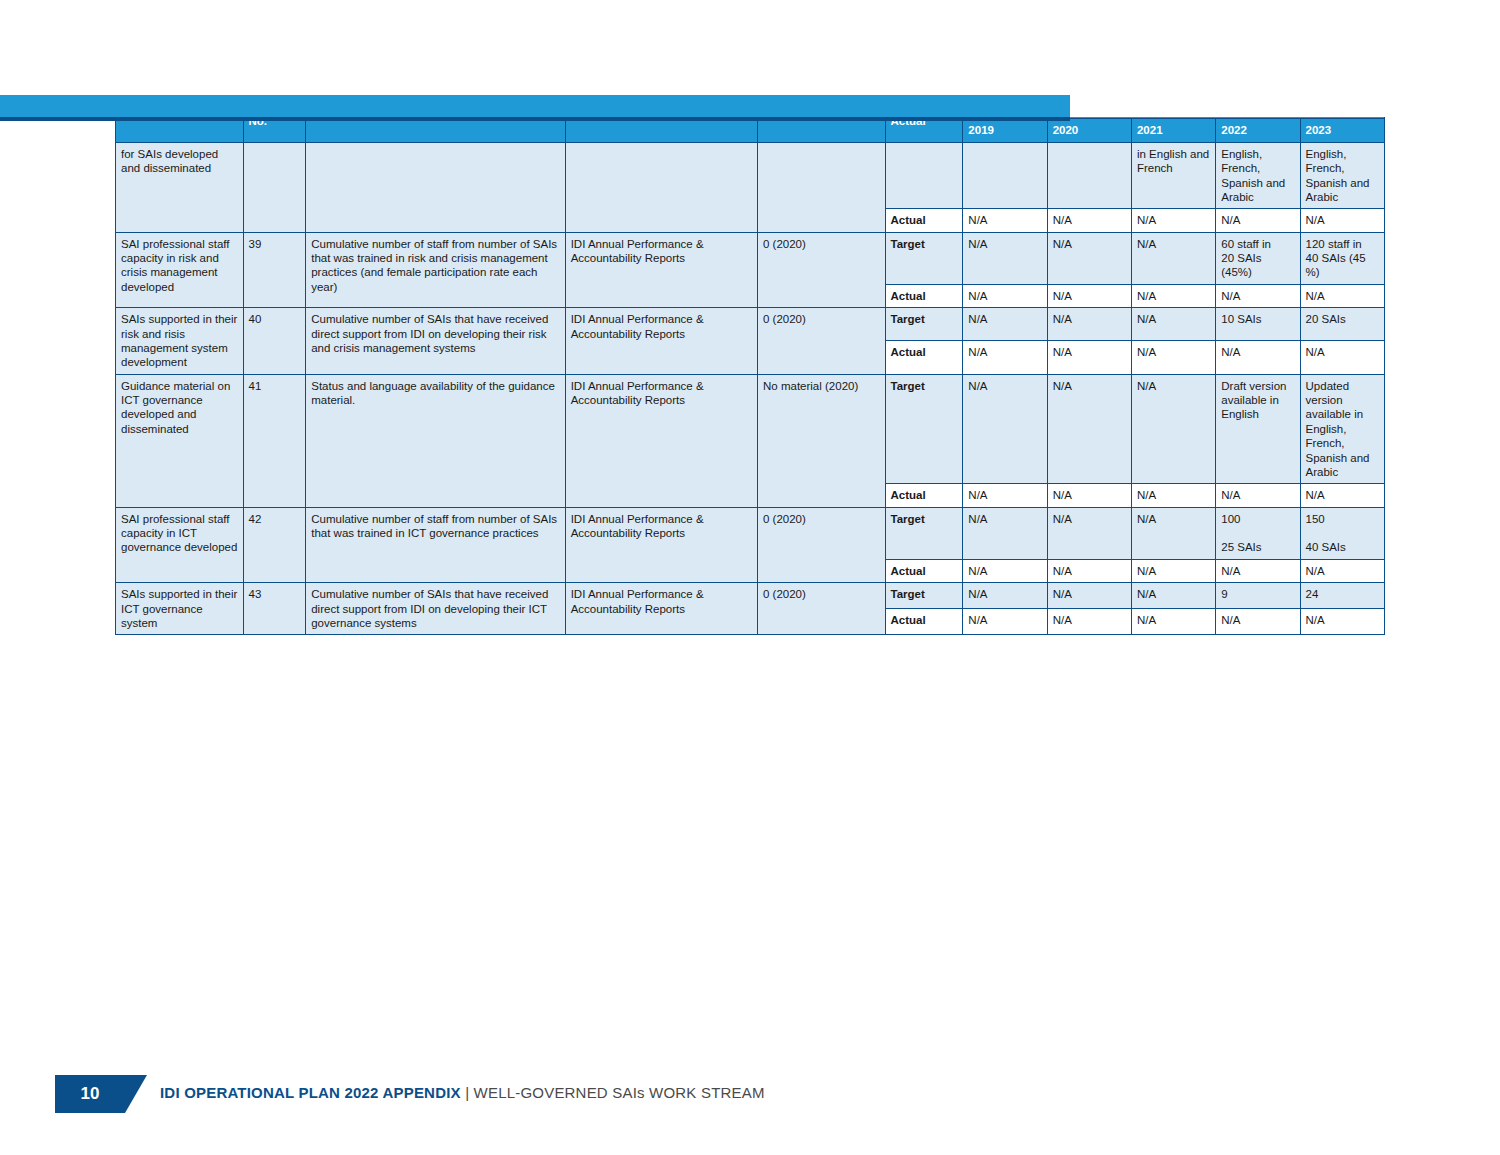| Expected Results | Indicator No. | Indicator Definition | Source | Baseline (Date) | Target / Actual | Targets and Actual Results |
| --- | --- | --- | --- | --- | --- | --- |
| 2019 | 2020 | 2021 | 2022 | 2023 |
| for SAIs developed and disseminated | | | | | | | | in English and French | English, French, Spanish and Arabic | English, French, Spanish and Arabic |
| Actual | N/A | N/A | N/A | N/A | N/A |
| SAI professional staff capacity in risk and crisis management developed | 39 | Cumulative number of staff from number of SAIs that was trained in risk and crisis management practices (and female participation rate each year) | IDI Annual Performance & Accountability Reports | 0 (2020) | Target | N/A | N/A | N/A | 60 staff in 20 SAIs (45%) | 120 staff in 40 SAIs (45 %) |
| Actual | N/A | N/A | N/A | N/A | N/A |
| SAIs supported in their risk and risis management system development | 40 | Cumulative number of SAIs that have received direct support from IDI on developing their risk and crisis management systems | IDI Annual Performance & Accountability Reports | 0 (2020) | Target | N/A | N/A | N/A | 10 SAIs | 20 SAIs |
| Actual | N/A | N/A | N/A | N/A | N/A |
| Guidance material on ICT governance developed and disseminated | 41 | Status and language availability of the guidance material. | IDI Annual Performance & Accountability Reports | No material (2020) | Target | N/A | N/A | N/A | Draft version available in English | Updated version available in English, French, Spanish and Arabic |
| Actual | N/A | N/A | N/A | N/A | N/A |
| SAI professional staff capacity in ICT governance developed | 42 | Cumulative number of staff from number of SAIs that was trained in ICT governance practices | IDI Annual Performance & Accountability Reports | 0 (2020) | Target | N/A | N/A | N/A | 100 25 SAIs | 150 40 SAIs |
| Actual | N/A | N/A | N/A | N/A | N/A |
| SAIs supported in their ICT governance system | 43 | Cumulative number of SAIs that have received direct support from IDI on developing their ICT governance systems | IDI Annual Performance & Accountability Reports | 0 (2020) | Target | N/A | N/A | N/A | 9 | 24 |
| Actual | N/A | N/A | N/A | N/A | N/A |
10
IDI OPERATIONAL PLAN 2022 APPENDIX | WELL-GOVERNED SAIs WORK STREAM